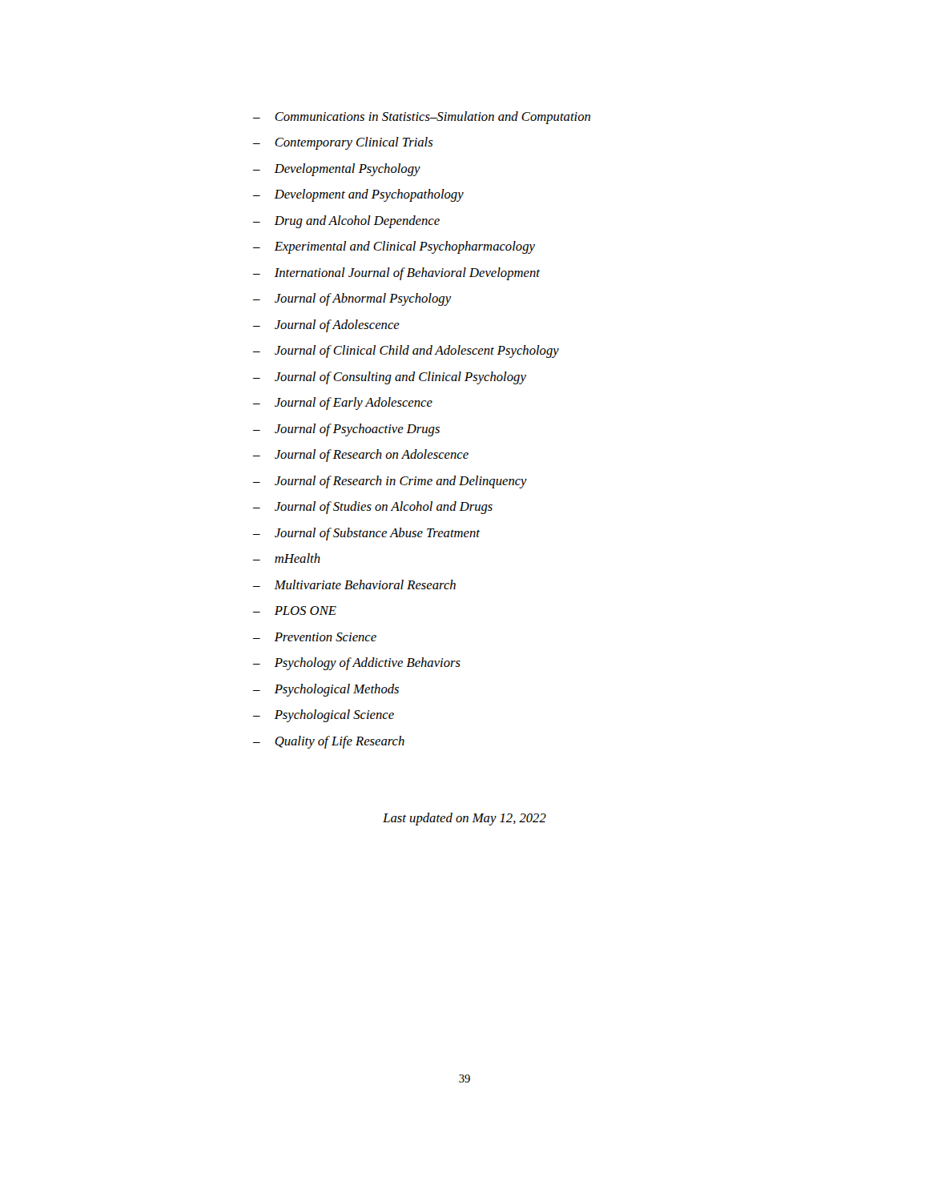Communications in Statistics–Simulation and Computation
Contemporary Clinical Trials
Developmental Psychology
Development and Psychopathology
Drug and Alcohol Dependence
Experimental and Clinical Psychopharmacology
International Journal of Behavioral Development
Journal of Abnormal Psychology
Journal of Adolescence
Journal of Clinical Child and Adolescent Psychology
Journal of Consulting and Clinical Psychology
Journal of Early Adolescence
Journal of Psychoactive Drugs
Journal of Research on Adolescence
Journal of Research in Crime and Delinquency
Journal of Studies on Alcohol and Drugs
Journal of Substance Abuse Treatment
mHealth
Multivariate Behavioral Research
PLOS ONE
Prevention Science
Psychology of Addictive Behaviors
Psychological Methods
Psychological Science
Quality of Life Research
Last updated on May 12, 2022
39